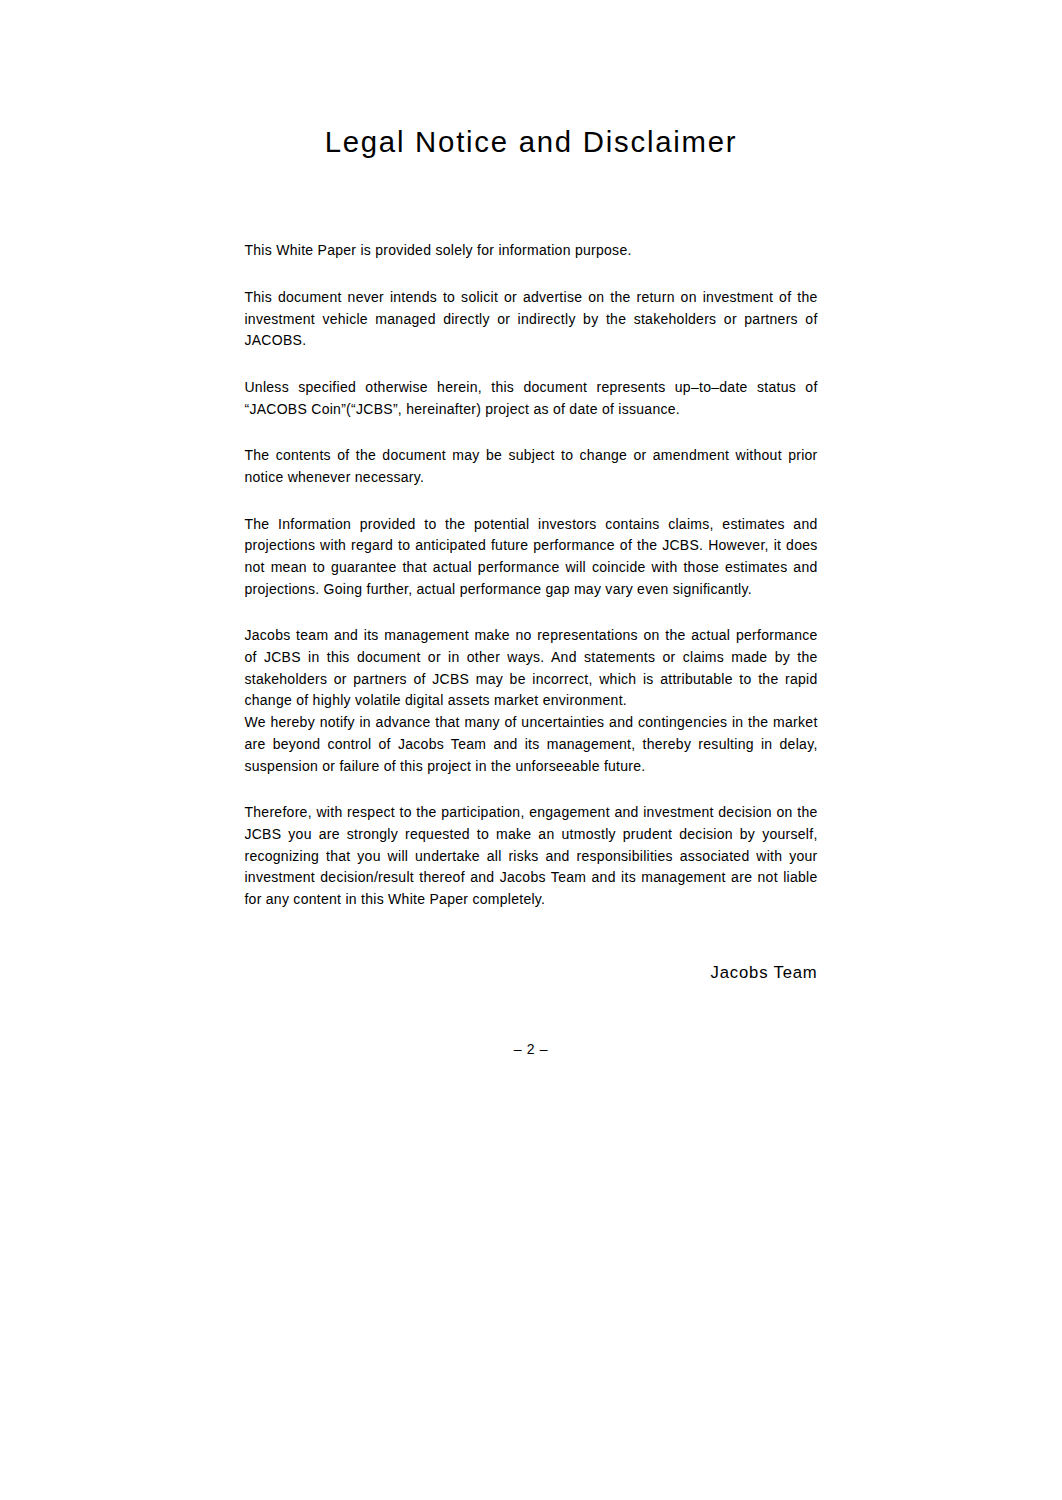Legal Notice and Disclaimer
This White Paper is provided solely for information purpose.
This document never intends to solicit or advertise on the return on investment of the investment vehicle managed directly or indirectly by the stakeholders or partners of JACOBS.
Unless specified otherwise herein, this document represents up–to–date status of “JACOBS Coin”(“JCBS”, hereinafter) project as of date of issuance.
The contents of the document may be subject to change or amendment without prior notice whenever necessary.
The Information provided to the potential investors contains claims, estimates and projections with regard to anticipated future performance of the JCBS. However, it does not mean to guarantee that actual performance will coincide with those estimates and projections. Going further, actual performance gap may vary even significantly.
Jacobs team and its management make no representations on the actual performance of JCBS in this document or in other ways. And statements or claims made by the stakeholders or partners of JCBS may be incorrect, which is attributable to the rapid change of highly volatile digital assets market environment.
We hereby notify in advance that many of uncertainties and contingencies in the market are beyond control of Jacobs Team and its management, thereby resulting in delay, suspension or failure of this project in the unforseeable future.
Therefore, with respect to the participation, engagement and investment decision on the JCBS you are strongly requested to make an utmostly prudent decision by yourself, recognizing that you will undertake all risks and responsibilities associated with your investment decision/result thereof and Jacobs Team and its management are not liable for any content in this White Paper completely.
Jacobs Team
– 2 –